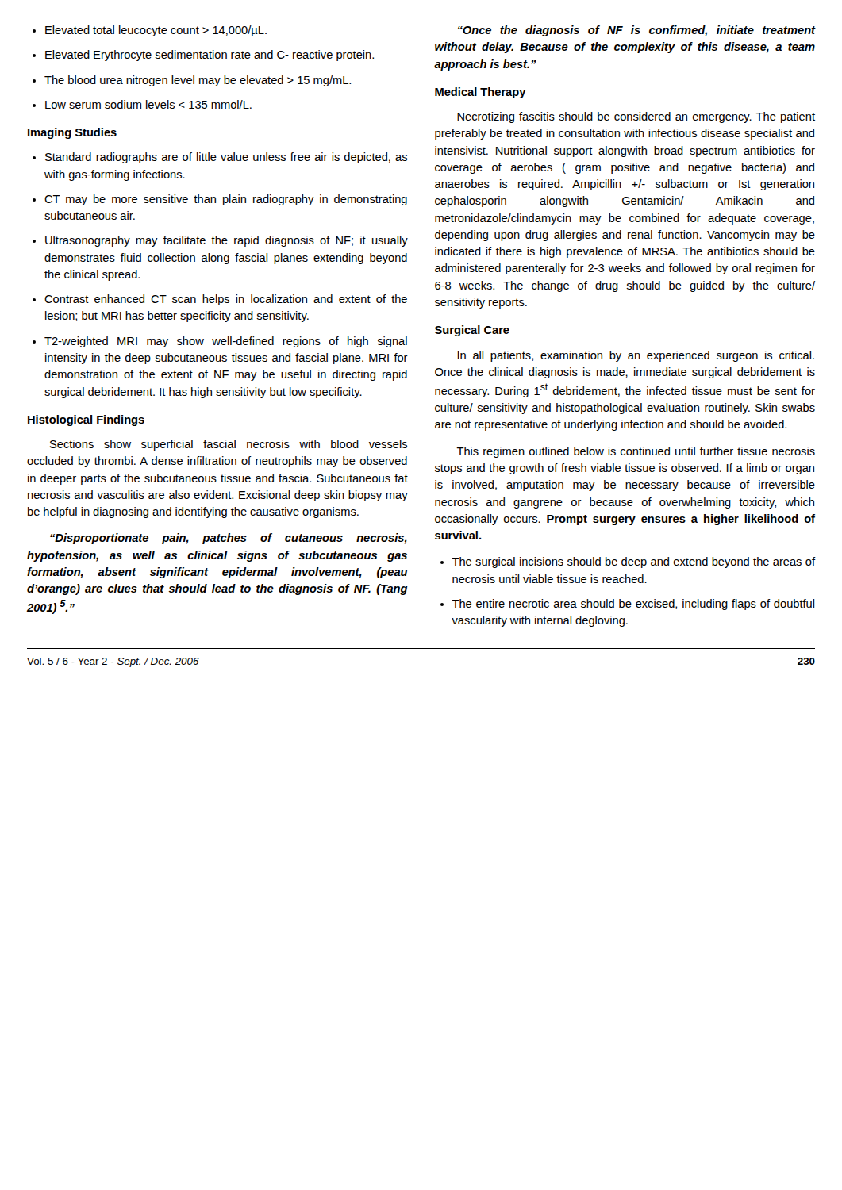Elevated total leucocyte count > 14,000/µL.
Elevated Erythrocyte sedimentation rate and C- reactive protein.
The blood urea nitrogen level may be elevated > 15 mg/mL.
Low serum sodium levels < 135 mmol/L.
Imaging Studies
Standard radiographs are of little value unless free air is depicted, as with gas-forming infections.
CT may be more sensitive than plain radiography in demonstrating subcutaneous air.
Ultrasonography may facilitate the rapid diagnosis of NF; it usually demonstrates fluid collection along fascial planes extending beyond the clinical spread.
Contrast enhanced CT scan helps in localization and extent of the lesion; but MRI has better specificity and sensitivity.
T2-weighted MRI may show well-defined regions of high signal intensity in the deep subcutaneous tissues and fascial plane. MRI for demonstration of the extent of NF may be useful in directing rapid surgical debridement. It has high sensitivity but low specificity.
Histological Findings
Sections show superficial fascial necrosis with blood vessels occluded by thrombi. A dense infiltration of neutrophils may be observed in deeper parts of the subcutaneous tissue and fascia. Subcutaneous fat necrosis and vasculitis are also evident. Excisional deep skin biopsy may be helpful in diagnosing and identifying the causative organisms.
“Disproportionate pain, patches of cutaneous necrosis, hypotension, as well as clinical signs of subcutaneous gas formation, absent significant epidermal involvement, (peau d’orange) are clues that should lead to the diagnosis of NF. (Tang 2001) 5.”
“Once the diagnosis of NF is confirmed, initiate treatment without delay. Because of the complexity of this disease, a team approach is best.”
Medical Therapy
Necrotizing fascitis should be considered an emergency. The patient preferably be treated in consultation with infectious disease specialist and intensivist. Nutritional support alongwith broad spectrum antibiotics for coverage of aerobes ( gram positive and negative bacteria) and anaerobes is required. Ampicillin +/- sulbactum or Ist generation cephalosporin alongwith Gentamicin/ Amikacin and metronidazole/clindamycin may be combined for adequate coverage, depending upon drug allergies and renal function. Vancomycin may be indicated if there is high prevalence of MRSA. The antibiotics should be administered parenterally for 2-3 weeks and followed by oral regimen for 6-8 weeks. The change of drug should be guided by the culture/ sensitivity reports.
Surgical Care
In all patients, examination by an experienced surgeon is critical. Once the clinical diagnosis is made, immediate surgical debridement is necessary. During 1st debridement, the infected tissue must be sent for culture/ sensitivity and histopathological evaluation routinely. Skin swabs are not representative of underlying infection and should be avoided.
This regimen outlined below is continued until further tissue necrosis stops and the growth of fresh viable tissue is observed. If a limb or organ is involved, amputation may be necessary because of irreversible necrosis and gangrene or because of overwhelming toxicity, which occasionally occurs. Prompt surgery ensures a higher likelihood of survival.
The surgical incisions should be deep and extend beyond the areas of necrosis until viable tissue is reached.
The entire necrotic area should be excised, including flaps of doubtful vascularity with internal degloving.
Vol. 5 / 6 - Year 2 - Sept. / Dec. 2006
230